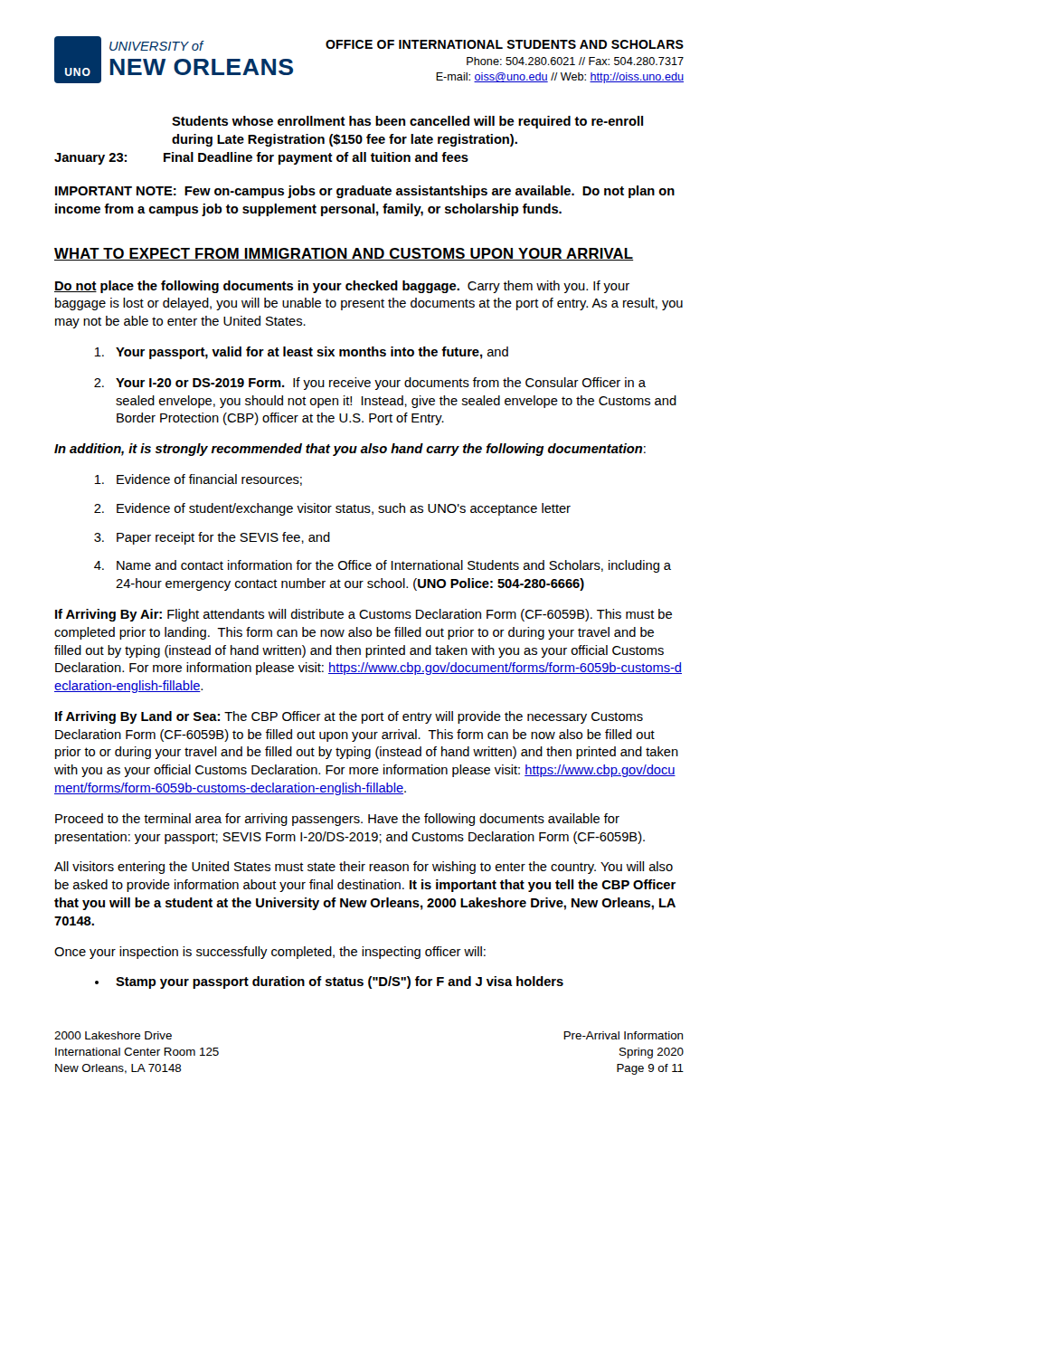UNIVERSITY of
NEW ORLEANS
OFFICE OF INTERNATIONAL STUDENTS AND SCHOLARS
Phone: 504.280.6021 // Fax: 504.280.7317
E-mail: oiss@uno.edu // Web: http://oiss.uno.edu
Students whose enrollment has been cancelled will be required to re-enroll during Late Registration ($150 fee for late registration).
January 23: Final Deadline for payment of all tuition and fees
IMPORTANT NOTE: Few on-campus jobs or graduate assistantships are available. Do not plan on income from a campus job to supplement personal, family, or scholarship funds.
WHAT TO EXPECT FROM IMMIGRATION AND CUSTOMS UPON YOUR ARRIVAL
Do not place the following documents in your checked baggage. Carry them with you. If your baggage is lost or delayed, you will be unable to present the documents at the port of entry. As a result, you may not be able to enter the United States.
Your passport, valid for at least six months into the future, and
Your I-20 or DS-2019 Form. If you receive your documents from the Consular Officer in a sealed envelope, you should not open it! Instead, give the sealed envelope to the Customs and Border Protection (CBP) officer at the U.S. Port of Entry.
In addition, it is strongly recommended that you also hand carry the following documentation:
Evidence of financial resources;
Evidence of student/exchange visitor status, such as UNO's acceptance letter
Paper receipt for the SEVIS fee, and
Name and contact information for the Office of International Students and Scholars, including a 24-hour emergency contact number at our school. (UNO Police: 504-280-6666)
If Arriving By Air: Flight attendants will distribute a Customs Declaration Form (CF-6059B). This must be completed prior to landing. This form can be now also be filled out prior to or during your travel and be filled out by typing (instead of hand written) and then printed and taken with you as your official Customs Declaration. For more information please visit: https://www.cbp.gov/document/forms/form-6059b-customs-declaration-english-fillable.
If Arriving By Land or Sea: The CBP Officer at the port of entry will provide the necessary Customs Declaration Form (CF-6059B) to be filled out upon your arrival. This form can be now also be filled out prior to or during your travel and be filled out by typing (instead of hand written) and then printed and taken with you as your official Customs Declaration. For more information please visit: https://www.cbp.gov/document/forms/form-6059b-customs-declaration-english-fillable.
Proceed to the terminal area for arriving passengers. Have the following documents available for presentation: your passport; SEVIS Form I-20/DS-2019; and Customs Declaration Form (CF-6059B).
All visitors entering the United States must state their reason for wishing to enter the country. You will also be asked to provide information about your final destination. It is important that you tell the CBP Officer that you will be a student at the University of New Orleans, 2000 Lakeshore Drive, New Orleans, LA 70148.
Once your inspection is successfully completed, the inspecting officer will:
Stamp your passport duration of status ("D/S") for F and J visa holders
2000 Lakeshore Drive
International Center Room 125
New Orleans, LA 70148
Pre-Arrival Information
Spring 2020
Page 9 of 11